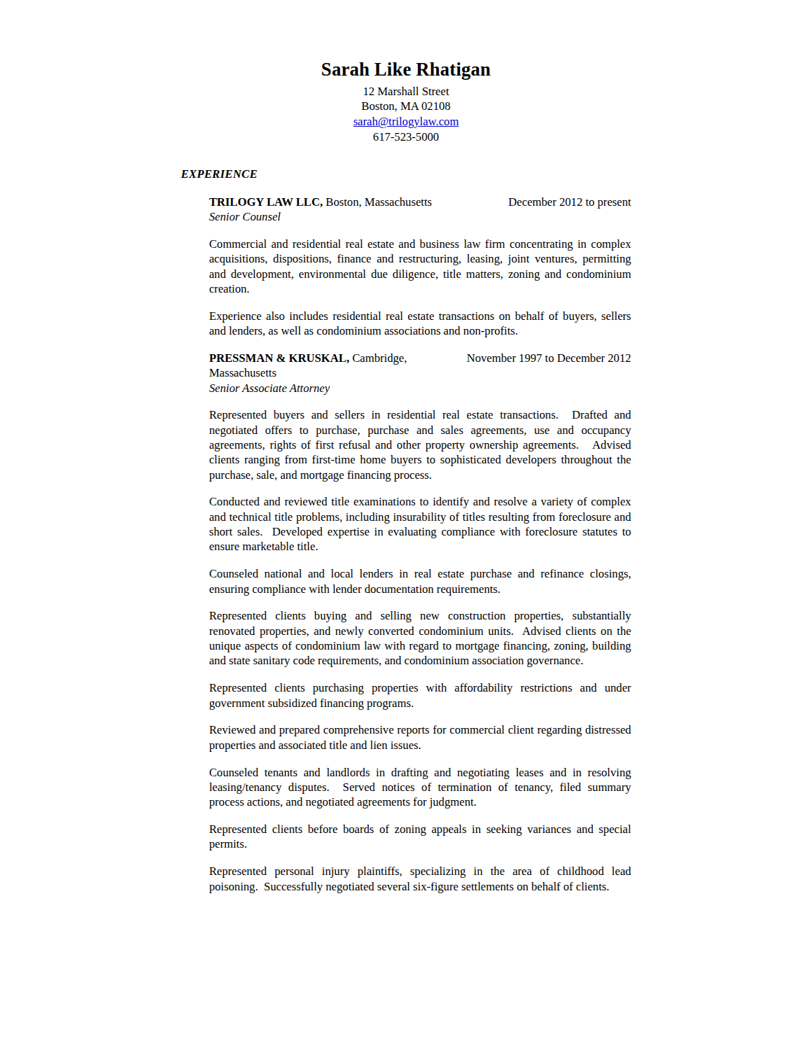Sarah Like Rhatigan
12 Marshall Street
Boston, MA 02108
sarah@trilogylaw.com
617-523-5000
EXPERIENCE
TRILOGY LAW LLC, Boston, Massachusetts
December 2012 to present
Senior Counsel
Commercial and residential real estate and business law firm concentrating in complex acquisitions, dispositions, finance and restructuring, leasing, joint ventures, permitting and development, environmental due diligence, title matters, zoning and condominium creation.
Experience also includes residential real estate transactions on behalf of buyers, sellers and lenders, as well as condominium associations and non-profits.
PRESSMAN & KRUSKAL, Cambridge, Massachusetts
November 1997 to December 2012
Senior Associate Attorney
Represented buyers and sellers in residential real estate transactions. Drafted and negotiated offers to purchase, purchase and sales agreements, use and occupancy agreements, rights of first refusal and other property ownership agreements. Advised clients ranging from first-time home buyers to sophisticated developers throughout the purchase, sale, and mortgage financing process.
Conducted and reviewed title examinations to identify and resolve a variety of complex and technical title problems, including insurability of titles resulting from foreclosure and short sales. Developed expertise in evaluating compliance with foreclosure statutes to ensure marketable title.
Counseled national and local lenders in real estate purchase and refinance closings, ensuring compliance with lender documentation requirements.
Represented clients buying and selling new construction properties, substantially renovated properties, and newly converted condominium units. Advised clients on the unique aspects of condominium law with regard to mortgage financing, zoning, building and state sanitary code requirements, and condominium association governance.
Represented clients purchasing properties with affordability restrictions and under government subsidized financing programs.
Reviewed and prepared comprehensive reports for commercial client regarding distressed properties and associated title and lien issues.
Counseled tenants and landlords in drafting and negotiating leases and in resolving leasing/tenancy disputes. Served notices of termination of tenancy, filed summary process actions, and negotiated agreements for judgment.
Represented clients before boards of zoning appeals in seeking variances and special permits.
Represented personal injury plaintiffs, specializing in the area of childhood lead poisoning. Successfully negotiated several six-figure settlements on behalf of clients.